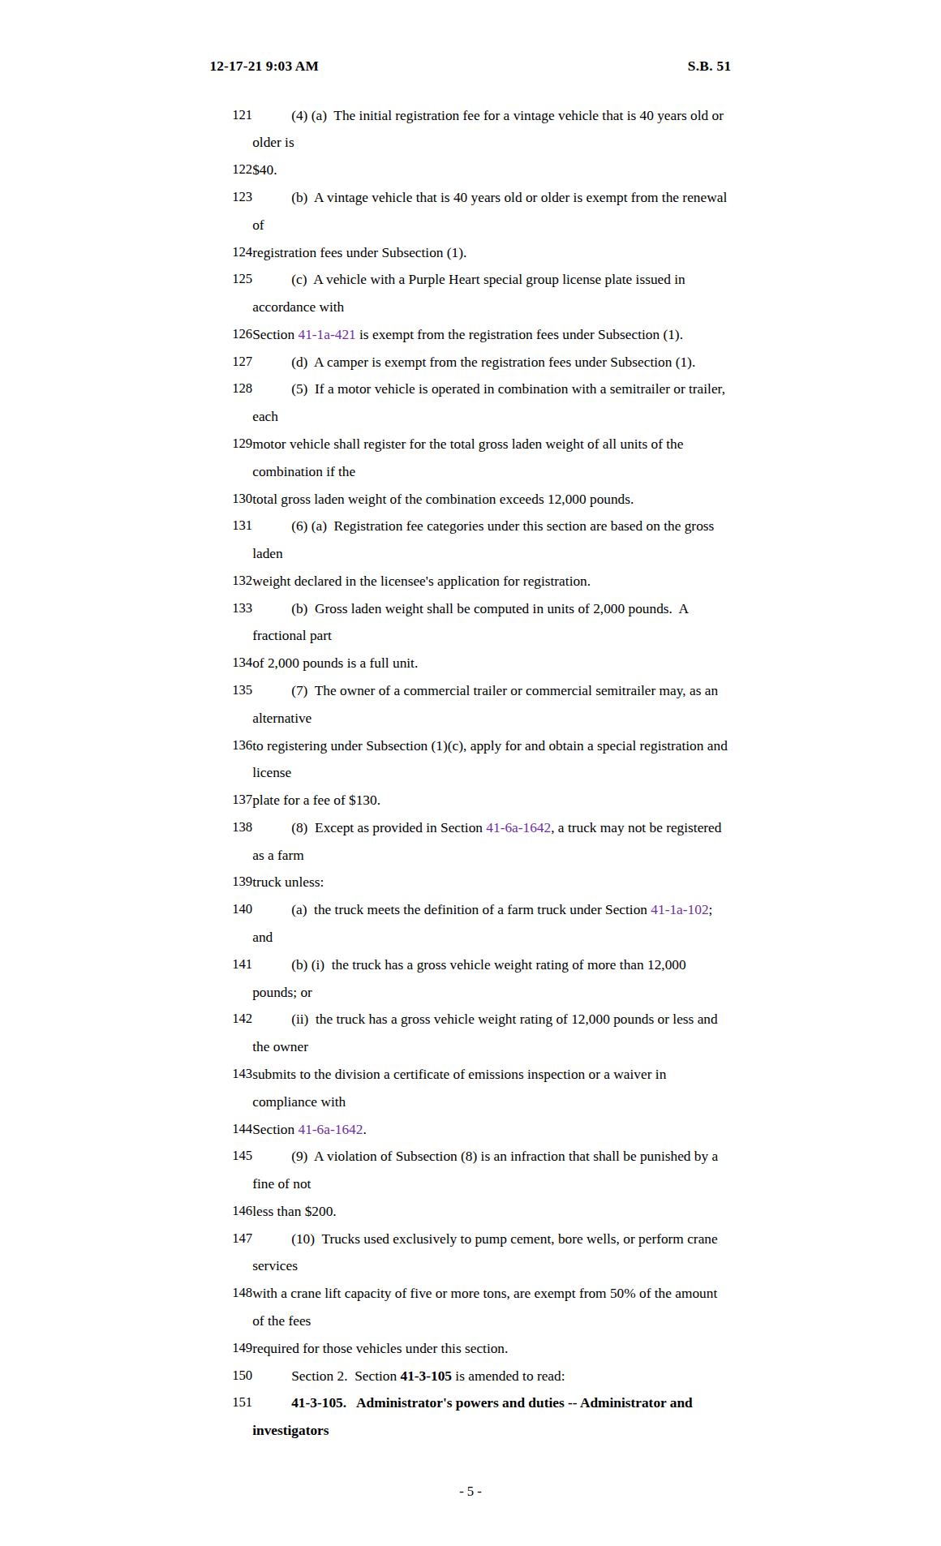12-17-21 9:03 AM S.B. 51
| 121 | (4) (a) The initial registration fee for a vintage vehicle that is 40 years old or older is |
| 122 | $40. |
| 123 | (b) A vintage vehicle that is 40 years old or older is exempt from the renewal of |
| 124 | registration fees under Subsection (1). |
| 125 | (c) A vehicle with a Purple Heart special group license plate issued in accordance with |
| 126 | Section 41-1a-421 is exempt from the registration fees under Subsection (1). |
| 127 | (d) A camper is exempt from the registration fees under Subsection (1). |
| 128 | (5) If a motor vehicle is operated in combination with a semitrailer or trailer, each |
| 129 | motor vehicle shall register for the total gross laden weight of all units of the combination if the |
| 130 | total gross laden weight of the combination exceeds 12,000 pounds. |
| 131 | (6) (a) Registration fee categories under this section are based on the gross laden |
| 132 | weight declared in the licensee's application for registration. |
| 133 | (b) Gross laden weight shall be computed in units of 2,000 pounds. A fractional part |
| 134 | of 2,000 pounds is a full unit. |
| 135 | (7) The owner of a commercial trailer or commercial semitrailer may, as an alternative |
| 136 | to registering under Subsection (1)(c), apply for and obtain a special registration and license |
| 137 | plate for a fee of $130. |
| 138 | (8) Except as provided in Section 41-6a-1642 , a truck may not be registered as a farm |
| 139 | truck unless: |
| 140 | (a) the truck meets the definition of a farm truck under Section 41-1a-102 ; and |
| 141 | (b) (i) the truck has a gross vehicle weight rating of more than 12,000 pounds; or |
| 142 | (ii) the truck has a gross vehicle weight rating of 12,000 pounds or less and the owner |
| 143 | submits to the division a certificate of emissions inspection or a waiver in compliance with |
| 144 | Section 41-6a-1642 . |
| 145 | (9) A violation of Subsection (8) is an infraction that shall be punished by a fine of not |
| 146 | less than $200. |
| 147 | (10) Trucks used exclusively to pump cement, bore wells, or perform crane services |
| 148 | with a crane lift capacity of five or more tons, are exempt from 50% of the amount of the fees |
| 149 | required for those vehicles under this section. |
| 150 | Section 2. Section 41-3-105 is amended to read: |
| 151 | 41-3-105. Administrator's powers and duties -- Administrator and investigators |
- 5 -